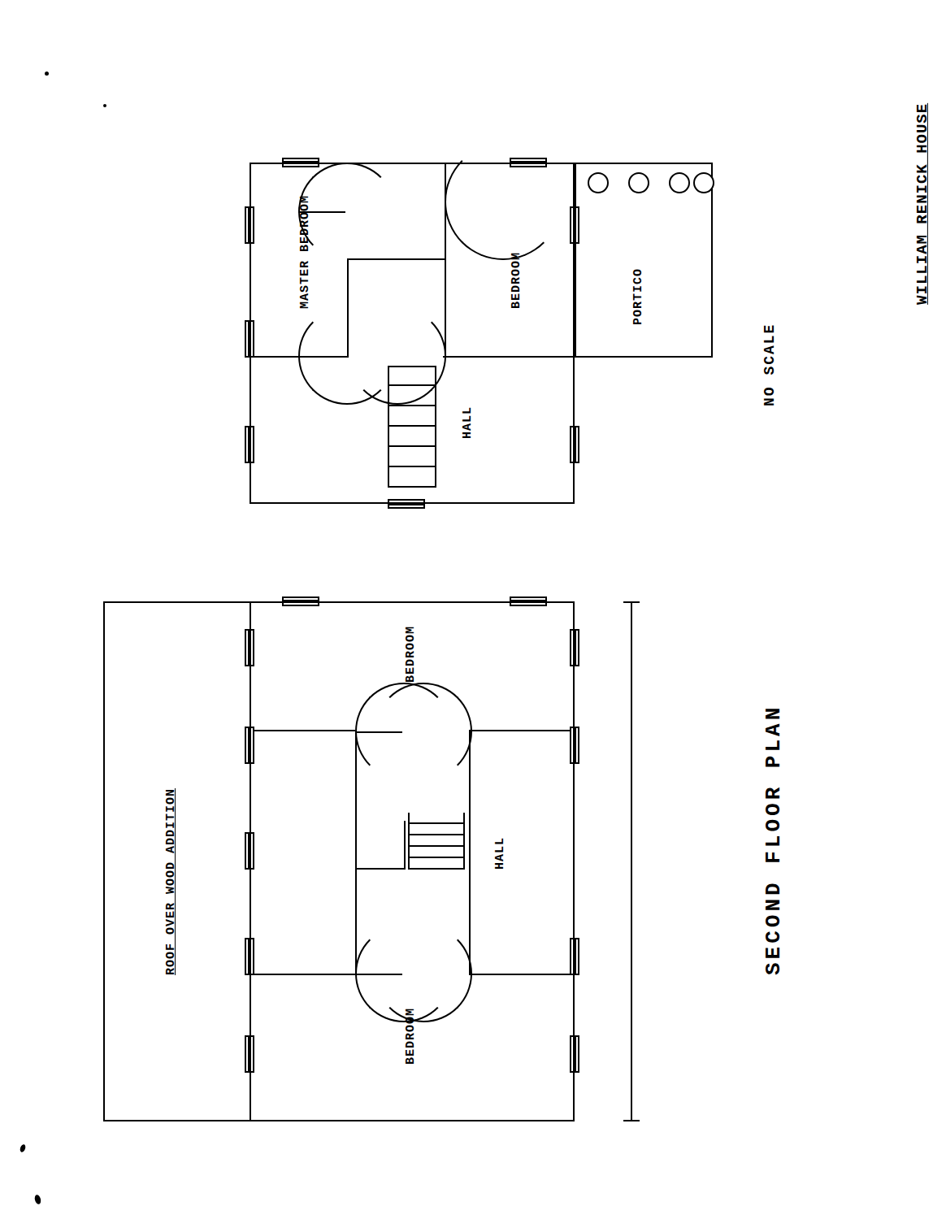WILLIAM RENICK HOUSE
GREENBRIER COUNTY, WV 2.96
ROOF OVER WOOD ADDITION
BEDROOM
HALL
BEDROOM
HALL
MASTER BEDROOM
BEDROOM
PORTICO
SECOND FLOOR PLAN
NO SCALE